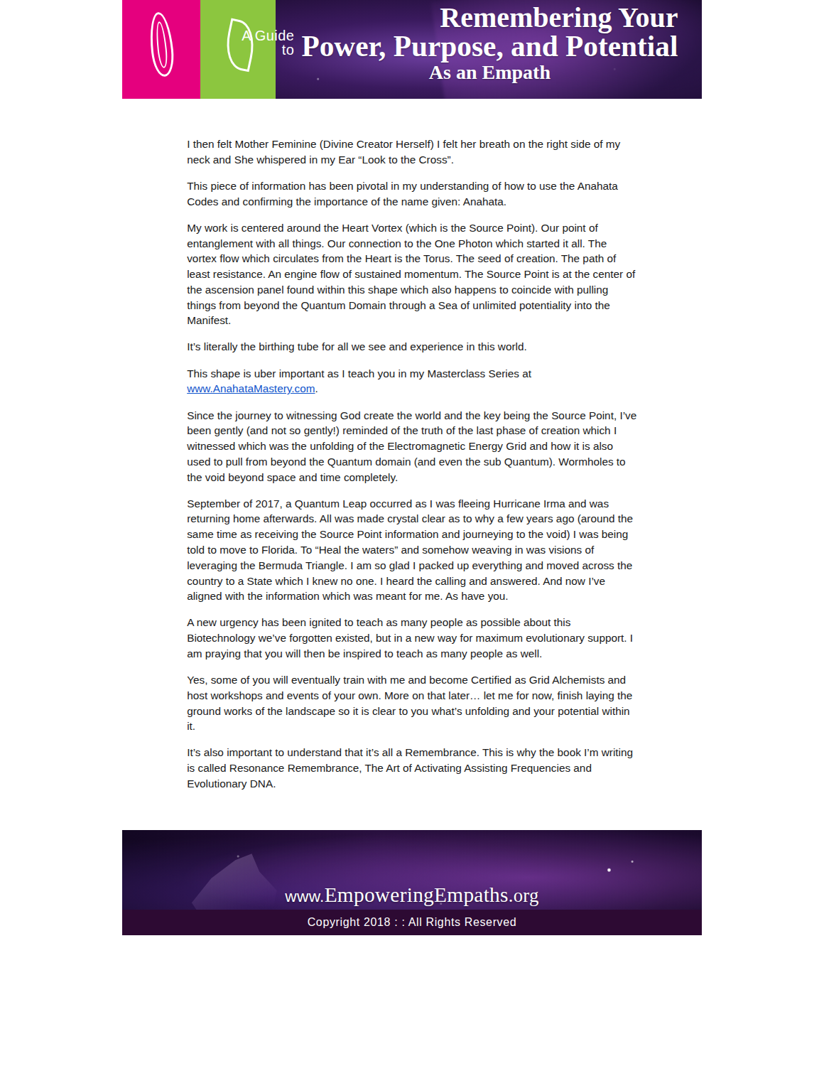A Guide to Remembering YourPower, Purpose, and Potential As an Empath
I then felt Mother Feminine (Divine Creator Herself) I felt her breath on the right side of my neck and She whispered in my Ear “Look to the Cross”.
This piece of information has been pivotal in my understanding of how to use the Anahata Codes and confirming the importance of the name given: Anahata.
My work is centered around the Heart Vortex (which is the Source Point). Our point of entanglement with all things. Our connection to the One Photon which started it all. The vortex flow which circulates from the Heart is the Torus. The seed of creation. The path of least resistance. An engine flow of sustained momentum. The Source Point is at the center of the ascension panel found within this shape which also happens to coincide with pulling things from beyond the Quantum Domain through a Sea of unlimited potentiality into the Manifest.
It’s literally the birthing tube for all we see and experience in this world.
This shape is uber important as I teach you in my Masterclass Series at www.AnahataMastery.com.
Since the journey to witnessing God create the world and the key being the Source Point, I’ve been gently (and not so gently!) reminded of the truth of the last phase of creation which I witnessed which was the unfolding of the Electromagnetic Energy Grid and how it is also used to pull from beyond the Quantum domain (and even the sub Quantum). Wormholes to the void beyond space and time completely.
September of 2017, a Quantum Leap occurred as I was fleeing Hurricane Irma and was returning home afterwards. All was made crystal clear as to why a few years ago (around the same time as receiving the Source Point information and journeying to the void) I was being told to move to Florida. To “Heal the waters” and somehow weaving in was visions of leveraging the Bermuda Triangle. I am so glad I packed up everything and moved across the country to a State which I knew no one. I heard the calling and answered. And now I’ve aligned with the information which was meant for me. As have you.
A new urgency has been ignited to teach as many people as possible about this Biotechnology we’ve forgotten existed, but in a new way for maximum evolutionary support. I am praying that you will then be inspired to teach as many people as well.
Yes, some of you will eventually train with me and become Certified as Grid Alchemists and host workshops and events of your own. More on that later… let me for now, finish laying the ground works of the landscape so it is clear to you what’s unfolding and your potential within it.
It’s also important to understand that it’s all a Remembrance. This is why the book I’m writing is called Resonance Remembrance, The Art of Activating Assisting Frequencies and Evolutionary DNA.
www. EmpoweringEmpaths.org
Copyright 2018 : : All Rights Reserved